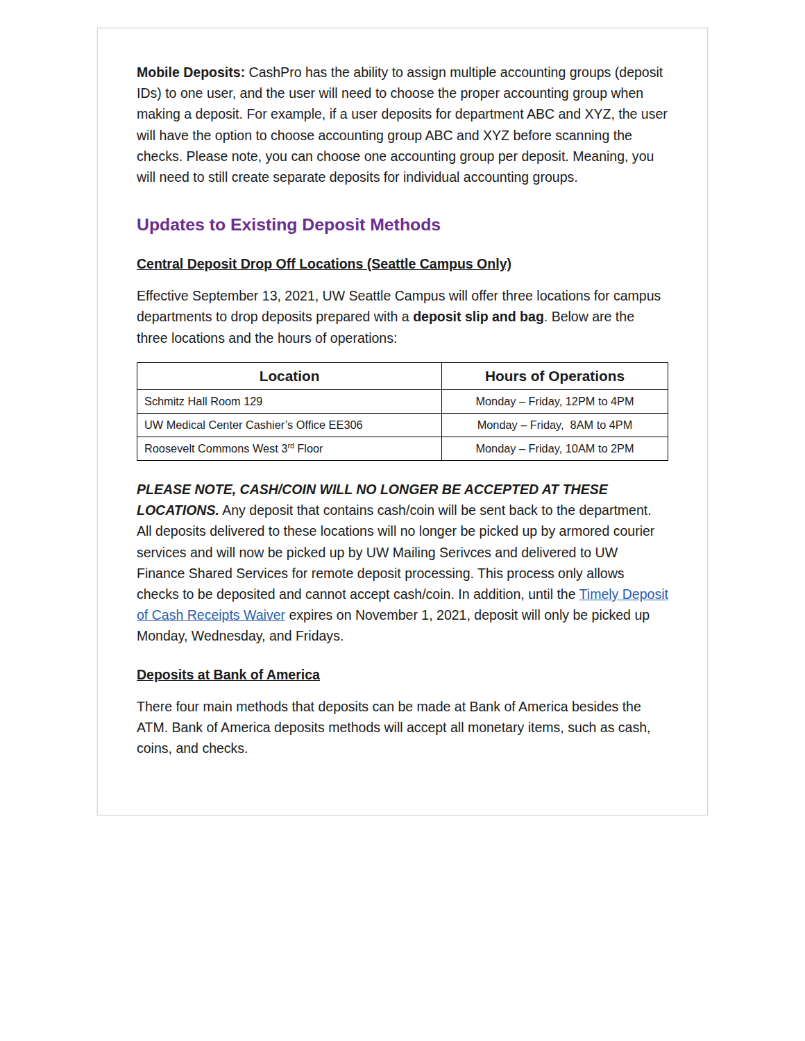Mobile Deposits: CashPro has the ability to assign multiple accounting groups (deposit IDs) to one user, and the user will need to choose the proper accounting group when making a deposit. For example, if a user deposits for department ABC and XYZ, the user will have the option to choose accounting group ABC and XYZ before scanning the checks. Please note, you can choose one accounting group per deposit. Meaning, you will need to still create separate deposits for individual accounting groups.
Updates to Existing Deposit Methods
Central Deposit Drop Off Locations (Seattle Campus Only)
Effective September 13, 2021, UW Seattle Campus will offer three locations for campus departments to drop deposits prepared with a deposit slip and bag. Below are the three locations and the hours of operations:
| Location | Hours of Operations |
| --- | --- |
| Schmitz Hall Room 129 | Monday – Friday, 12PM to 4PM |
| UW Medical Center Cashier’s Office EE306 | Monday – Friday, 8AM to 4PM |
| Roosevelt Commons West 3 rd Floor | Monday – Friday, 10AM to 2PM |
PLEASE NOTE, CASH/COIN WILL NO LONGER BE ACCEPTED AT THESE LOCATIONS. Any deposit that contains cash/coin will be sent back to the department. All deposits delivered to these locations will no longer be picked up by armored courier services and will now be picked up by UW Mailing Serivces and delivered to UW Finance Shared Services for remote deposit processing. This process only allows checks to be deposited and cannot accept cash/coin. In addition, until the Timely Deposit of Cash Receipts Waiver expires on November 1, 2021, deposit will only be picked up Monday, Wednesday, and Fridays.
Deposits at Bank of America
There four main methods that deposits can be made at Bank of America besides the ATM. Bank of America deposits methods will accept all monetary items, such as cash, coins, and checks.